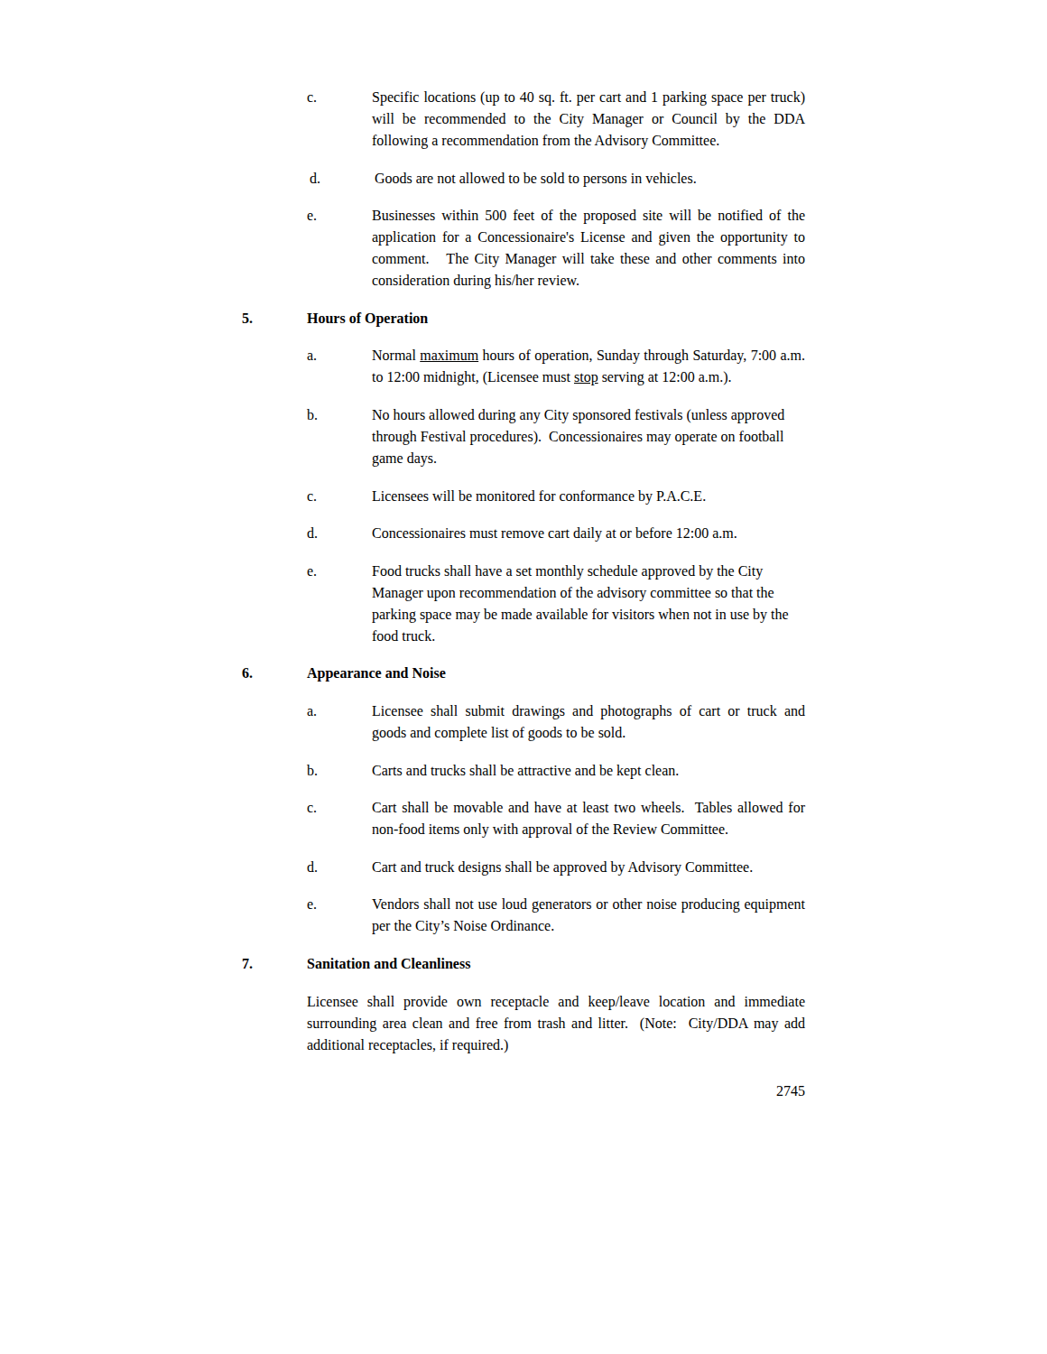c.
Specific locations (up to 40 sq. ft. per cart and 1 parking space per truck) will be recommended to the City Manager or Council by the DDA following a recommendation from the Advisory Committee.
d.
Goods are not allowed to be sold to persons in vehicles.
e.
Businesses within 500 feet of the proposed site will be notified of the application for a Concessionaire's License and given the opportunity to comment. The City Manager will take these and other comments into consideration during his/her review.
5.
Hours of Operation
a.
Normal maximum hours of operation, Sunday through Saturday, 7:00 a.m. to 12:00 midnight, (Licensee must stop serving at 12:00 a.m.).
b.
No hours allowed during any City sponsored festivals (unless approved through Festival procedures). Concessionaires may operate on football game days.
c.
Licensees will be monitored for conformance by P.A.C.E.
d.
Concessionaires must remove cart daily at or before 12:00 a.m.
e.
Food trucks shall have a set monthly schedule approved by the City Manager upon recommendation of the advisory committee so that the parking space may be made available for visitors when not in use by the food truck.
6.
Appearance and Noise
a.
Licensee shall submit drawings and photographs of cart or truck and goods and complete list of goods to be sold.
b.
Carts and trucks shall be attractive and be kept clean.
c.
Cart shall be movable and have at least two wheels. Tables allowed for non-food items only with approval of the Review Committee.
d.
Cart and truck designs shall be approved by Advisory Committee.
e.
Vendors shall not use loud generators or other noise producing equipment per the City’s Noise Ordinance.
7.
Sanitation and Cleanliness
Licensee shall provide own receptacle and keep/leave location and immediate surrounding area clean and free from trash and litter. (Note: City/DDA may add additional receptacles, if required.)
2745